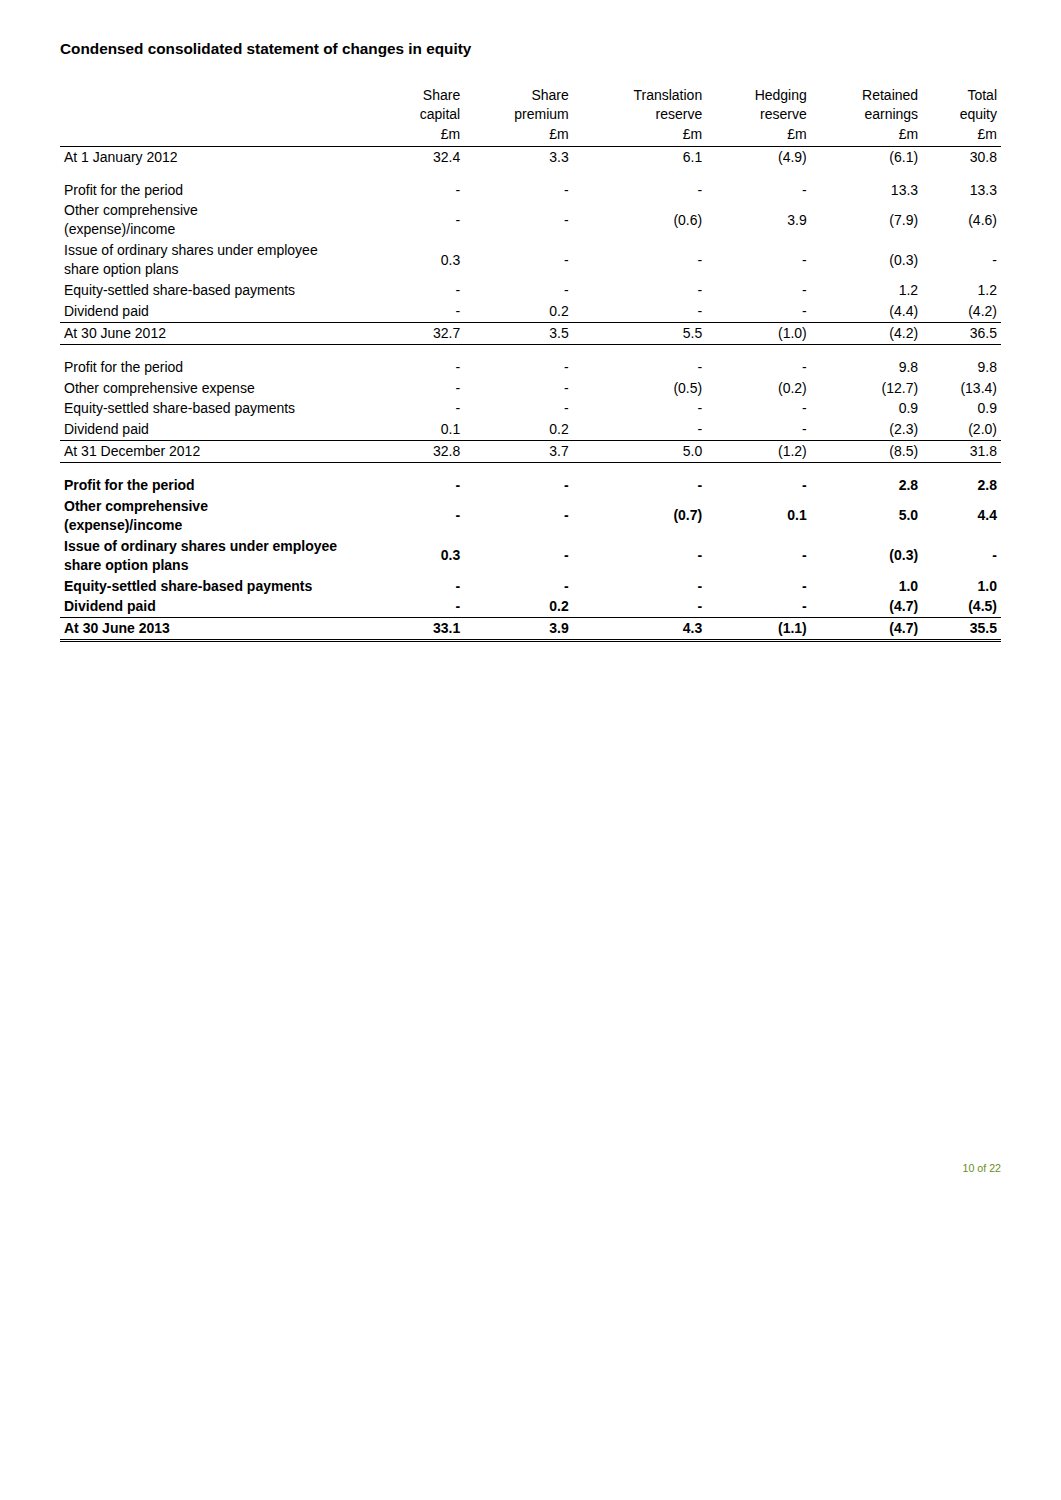Condensed consolidated statement of changes in equity
| | Share capital | Share premium | Translation reserve | Hedging reserve | Retained earnings | Total equity |
| --- | --- | --- | --- | --- | --- | --- |
| | £m | £m | £m | £m | £m | £m |
| At 1 January 2012 | 32.4 | 3.3 | 6.1 | (4.9) | (6.1) | 30.8 |
| Profit for the period | - | - | - | - | 13.3 | 13.3 |
| Other comprehensive (expense)/income | - | - | (0.6) | 3.9 | (7.9) | (4.6) |
| Issue of ordinary shares under employee share option plans | 0.3 | - | - | - | (0.3) | - |
| Equity-settled share-based payments | - | - | - | - | 1.2 | 1.2 |
| Dividend paid | - | 0.2 | - | - | (4.4) | (4.2) |
| At 30 June 2012 | 32.7 | 3.5 | 5.5 | (1.0) | (4.2) | 36.5 |
| Profit for the period | - | - | - | - | 9.8 | 9.8 |
| Other comprehensive expense | - | - | (0.5) | (0.2) | (12.7) | (13.4) |
| Equity-settled share-based payments | - | - | - | - | 0.9 | 0.9 |
| Dividend paid | 0.1 | 0.2 | - | - | (2.3) | (2.0) |
| At 31 December 2012 | 32.8 | 3.7 | 5.0 | (1.2) | (8.5) | 31.8 |
| Profit for the period | - | - | - | - | 2.8 | 2.8 |
| Other comprehensive (expense)/income | - | - | (0.7) | 0.1 | 5.0 | 4.4 |
| Issue of ordinary shares under employee share option plans | 0.3 | - | - | - | (0.3) | - |
| Equity-settled share-based payments | - | - | - | - | 1.0 | 1.0 |
| Dividend paid | - | 0.2 | - | - | (4.7) | (4.5) |
| At 30 June 2013 | 33.1 | 3.9 | 4.3 | (1.1) | (4.7) | 35.5 |
10 of 22